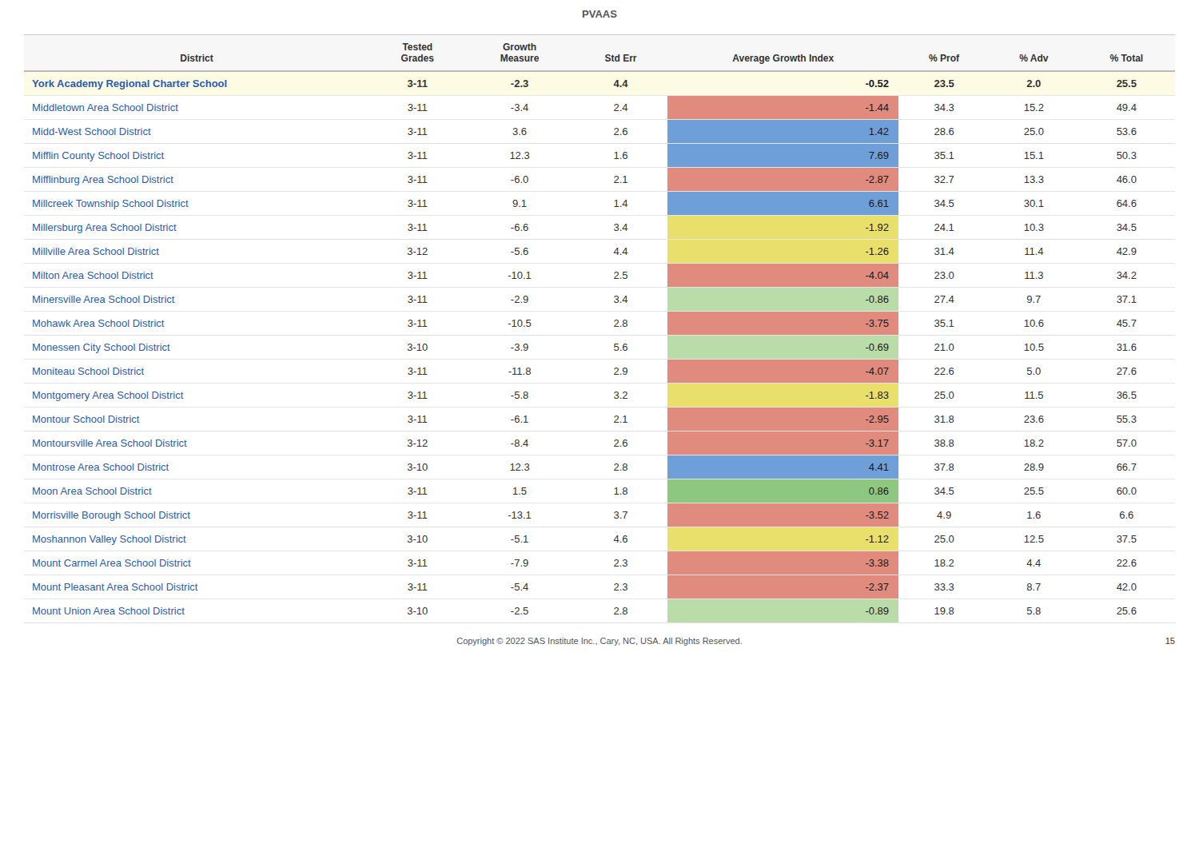PVAAS
| District | Tested Grades | Growth Measure | Std Err | Average Growth Index | % Prof | % Adv | % Total |
| --- | --- | --- | --- | --- | --- | --- | --- |
| York Academy Regional Charter School | 3-11 | -2.3 | 4.4 | -0.52 | 23.5 | 2.0 | 25.5 |
| Middletown Area School District | 3-11 | -3.4 | 2.4 | -1.44 | 34.3 | 15.2 | 49.4 |
| Midd-West School District | 3-11 | 3.6 | 2.6 | 1.42 | 28.6 | 25.0 | 53.6 |
| Mifflin County School District | 3-11 | 12.3 | 1.6 | 7.69 | 35.1 | 15.1 | 50.3 |
| Mifflinburg Area School District | 3-11 | -6.0 | 2.1 | -2.87 | 32.7 | 13.3 | 46.0 |
| Millcreek Township School District | 3-11 | 9.1 | 1.4 | 6.61 | 34.5 | 30.1 | 64.6 |
| Millersburg Area School District | 3-11 | -6.6 | 3.4 | -1.92 | 24.1 | 10.3 | 34.5 |
| Millville Area School District | 3-12 | -5.6 | 4.4 | -1.26 | 31.4 | 11.4 | 42.9 |
| Milton Area School District | 3-11 | -10.1 | 2.5 | -4.04 | 23.0 | 11.3 | 34.2 |
| Minersville Area School District | 3-11 | -2.9 | 3.4 | -0.86 | 27.4 | 9.7 | 37.1 |
| Mohawk Area School District | 3-11 | -10.5 | 2.8 | -3.75 | 35.1 | 10.6 | 45.7 |
| Monessen City School District | 3-10 | -3.9 | 5.6 | -0.69 | 21.0 | 10.5 | 31.6 |
| Moniteau School District | 3-11 | -11.8 | 2.9 | -4.07 | 22.6 | 5.0 | 27.6 |
| Montgomery Area School District | 3-11 | -5.8 | 3.2 | -1.83 | 25.0 | 11.5 | 36.5 |
| Montour School District | 3-11 | -6.1 | 2.1 | -2.95 | 31.8 | 23.6 | 55.3 |
| Montoursville Area School District | 3-12 | -8.4 | 2.6 | -3.17 | 38.8 | 18.2 | 57.0 |
| Montrose Area School District | 3-10 | 12.3 | 2.8 | 4.41 | 37.8 | 28.9 | 66.7 |
| Moon Area School District | 3-11 | 1.5 | 1.8 | 0.86 | 34.5 | 25.5 | 60.0 |
| Morrisville Borough School District | 3-11 | -13.1 | 3.7 | -3.52 | 4.9 | 1.6 | 6.6 |
| Moshannon Valley School District | 3-10 | -5.1 | 4.6 | -1.12 | 25.0 | 12.5 | 37.5 |
| Mount Carmel Area School District | 3-11 | -7.9 | 2.3 | -3.38 | 18.2 | 4.4 | 22.6 |
| Mount Pleasant Area School District | 3-11 | -5.4 | 2.3 | -2.37 | 33.3 | 8.7 | 42.0 |
| Mount Union Area School District | 3-10 | -2.5 | 2.8 | -0.89 | 19.8 | 5.8 | 25.6 |
Copyright © 2022 SAS Institute Inc., Cary, NC, USA. All Rights Reserved. 15